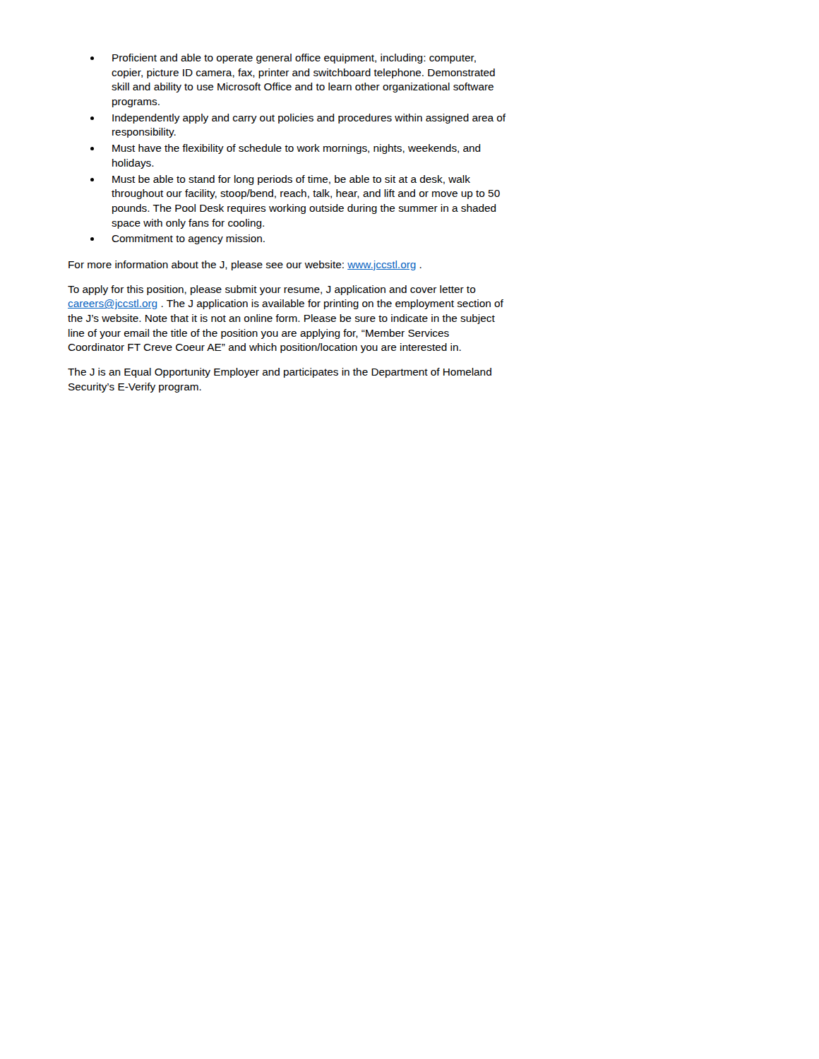Proficient and able to operate general office equipment, including: computer, copier, picture ID camera, fax, printer and switchboard telephone. Demonstrated skill and ability to use Microsoft Office and to learn other organizational software programs.
Independently apply and carry out policies and procedures within assigned area of responsibility.
Must have the flexibility of schedule to work mornings, nights, weekends, and holidays.
Must be able to stand for long periods of time, be able to sit at a desk, walk throughout our facility, stoop/bend, reach, talk, hear, and lift and or move up to 50 pounds. The Pool Desk requires working outside during the summer in a shaded space with only fans for cooling.
Commitment to agency mission.
For more information about the J, please see our website: www.jccstl.org .
To apply for this position, please submit your resume, J application and cover letter to careers@jccstl.org . The J application is available for printing on the employment section of the J’s website. Note that it is not an online form. Please be sure to indicate in the subject line of your email the title of the position you are applying for, “Member Services Coordinator FT Creve Coeur AE” and which position/location you are interested in.
The J is an Equal Opportunity Employer and participates in the Department of Homeland Security’s E-Verify program.